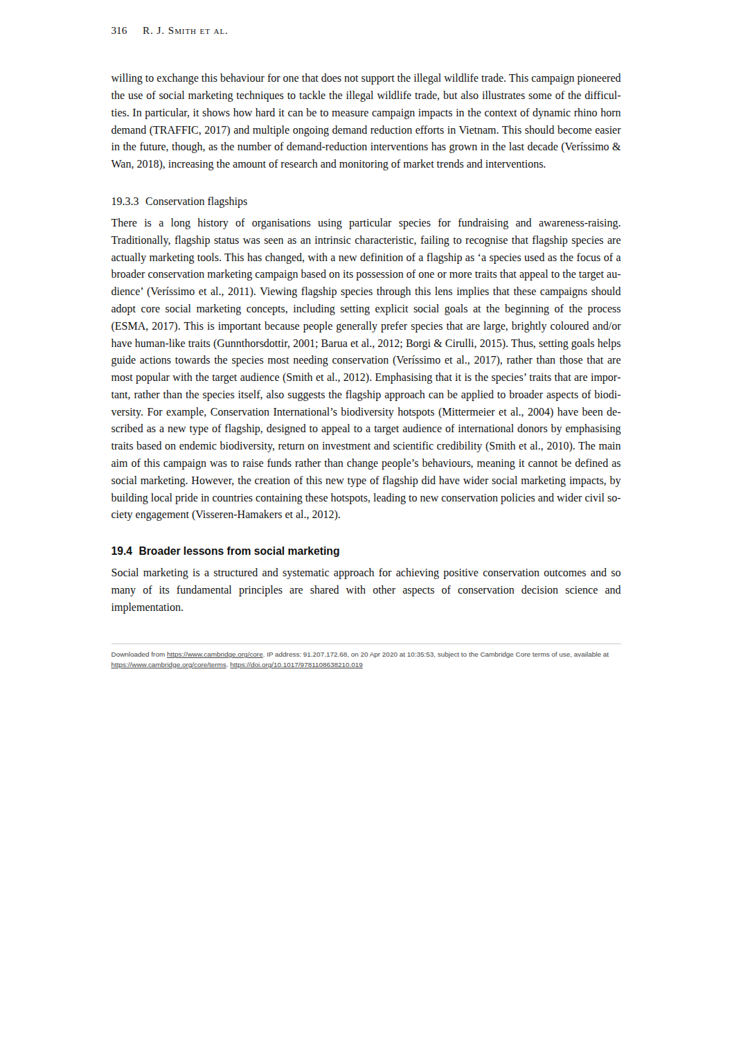316 R. J. Smith et al.
willing to exchange this behaviour for one that does not support the illegal wildlife trade. This campaign pioneered the use of social marketing techniques to tackle the illegal wildlife trade, but also illustrates some of the difficulties. In particular, it shows how hard it can be to measure campaign impacts in the context of dynamic rhino horn demand (TRAFFIC, 2017) and multiple ongoing demand reduction efforts in Vietnam. This should become easier in the future, though, as the number of demand-reduction interventions has grown in the last decade (Veríssimo & Wan, 2018), increasing the amount of research and monitoring of market trends and interventions.
19.3.3 Conservation flagships
There is a long history of organisations using particular species for fundraising and awareness-raising. Traditionally, flagship status was seen as an intrinsic characteristic, failing to recognise that flagship species are actually marketing tools. This has changed, with a new definition of a flagship as ‘a species used as the focus of a broader conservation marketing campaign based on its possession of one or more traits that appeal to the target audience’ (Veríssimo et al., 2011). Viewing flagship species through this lens implies that these campaigns should adopt core social marketing concepts, including setting explicit social goals at the beginning of the process (ESMA, 2017). This is important because people generally prefer species that are large, brightly coloured and/or have human-like traits (Gunnthorsdottir, 2001; Barua et al., 2012; Borgi & Cirulli, 2015). Thus, setting goals helps guide actions towards the species most needing conservation (Veríssimo et al., 2017), rather than those that are most popular with the target audience (Smith et al., 2012). Emphasising that it is the species’ traits that are important, rather than the species itself, also suggests the flagship approach can be applied to broader aspects of biodiversity. For example, Conservation International’s biodiversity hotspots (Mittermeier et al., 2004) have been described as a new type of flagship, designed to appeal to a target audience of international donors by emphasising traits based on endemic biodiversity, return on investment and scientific credibility (Smith et al., 2010). The main aim of this campaign was to raise funds rather than change people’s behaviours, meaning it cannot be defined as social marketing. However, the creation of this new type of flagship did have wider social marketing impacts, by building local pride in countries containing these hotspots, leading to new conservation policies and wider civil society engagement (Visseren-Hamakers et al., 2012).
19.4 Broader lessons from social marketing
Social marketing is a structured and systematic approach for achieving positive conservation outcomes and so many of its fundamental principles are shared with other aspects of conservation decision science and implementation.
Downloaded from https://www.cambridge.org/core. IP address: 91.207.172.68, on 20 Apr 2020 at 10:35:53, subject to the Cambridge Core terms of use, available at https://www.cambridge.org/core/terms. https://doi.org/10.1017/9781108638210.019